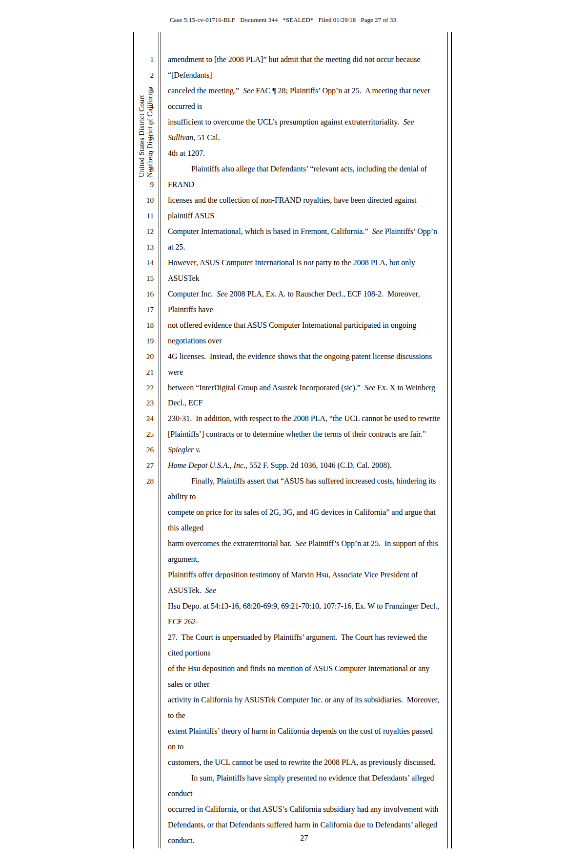Case 5:15-cv-01716-BLF Document 344 *SEALED* Filed 01/29/18 Page 27 of 33
1
2
3
4
5
6
7
8
9
10
11
12
13
14
15
16
17
18
19
20
21
22
23
24
25
26
27
28
United States District Court
Northern District of California
amendment to [the 2008 PLA]” but admit that the meeting did not occur because “[Defendants]
canceled the meeting.” See FAC ¶ 28; Plaintiffs’ Opp’n at 25. A meeting that never occurred is
insufficient to overcome the UCL’s presumption against extraterritoriality. See Sullivan, 51 Cal.
4th at 1207.
Plaintiffs also allege that Defendants’ “relevant acts, including the denial of FRAND
licenses and the collection of non-FRAND royalties, have been directed against plaintiff ASUS
Computer International, which is based in Fremont, California.” See Plaintiffs’ Opp’n at 25.
However, ASUS Computer International is not party to the 2008 PLA, but only ASUSTek
Computer Inc. See 2008 PLA, Ex. A. to Rauscher Decl., ECF 108-2. Moreover, Plaintiffs have
not offered evidence that ASUS Computer International participated in ongoing negotiations over
4G licenses. Instead, the evidence shows that the ongoing patent license discussions were
between “InterDigital Group and Asustek Incorporated (sic).” See Ex. X to Weinberg Decl., ECF
230-31. In addition, with respect to the 2008 PLA, “the UCL cannot be used to rewrite
[Plaintiffs’] contracts or to determine whether the terms of their contracts are fair.” Spiegler v.
Home Depot U.S.A., Inc., 552 F. Supp. 2d 1036, 1046 (C.D. Cal. 2008).
Finally, Plaintiffs assert that “ASUS has suffered increased costs, hindering its ability to
compete on price for its sales of 2G, 3G, and 4G devices in California” and argue that this alleged
harm overcomes the extraterritorial bar. See Plaintiff’s Opp’n at 25. In support of this argument,
Plaintiffs offer deposition testimony of Marvin Hsu, Associate Vice President of ASUSTek. See
Hsu Depo. at 54:13-16, 68:20-69:9, 69:21-70:10, 107:7-16, Ex. W to Franzinger Decl., ECF 262-
27. The Court is unpersuaded by Plaintiffs’ argument. The Court has reviewed the cited portions
of the Hsu deposition and finds no mention of ASUS Computer International or any sales or other
activity in California by ASUSTek Computer Inc. or any of its subsidiaries. Moreover, to the
extent Plaintiffs’ theory of harm in California depends on the cost of royalties passed on to
customers, the UCL cannot be used to rewrite the 2008 PLA, as previously discussed.
In sum, Plaintiffs have simply presented no evidence that Defendants’ alleged conduct
occurred in California, or that ASUS’s California subsidiary had any involvement with
Defendants, or that Defendants suffered harm in California due to Defendants’ alleged conduct.
27